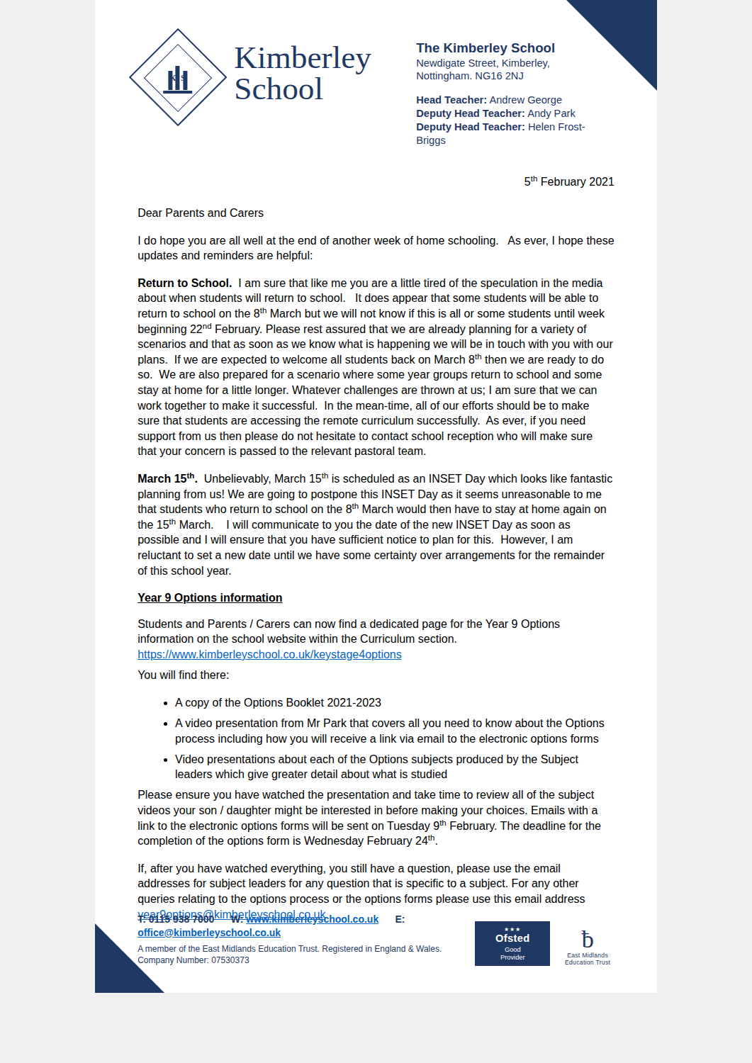KS
Kimberley School
The Kimberley School
Newdigate Street, Kimberley,
Nottingham. NG16 2NJ
Head Teacher: Andrew George
Deputy Head Teacher: Andy Park
Deputy Head Teacher: Helen Frost-Briggs
5th February 2021
Dear Parents and Carers
I do hope you are all well at the end of another week of home schooling. As ever, I hope these updates and reminders are helpful:
Return to School. I am sure that like me you are a little tired of the speculation in the media about when students will return to school. It does appear that some students will be able to return to school on the 8th March but we will not know if this is all or some students until week beginning 22nd February. Please rest assured that we are already planning for a variety of scenarios and that as soon as we know what is happening we will be in touch with you with our plans. If we are expected to welcome all students back on March 8th then we are ready to do so. We are also prepared for a scenario where some year groups return to school and some stay at home for a little longer. Whatever challenges are thrown at us; I am sure that we can work together to make it successful. In the mean-time, all of our efforts should be to make sure that students are accessing the remote curriculum successfully. As ever, if you need support from us then please do not hesitate to contact school reception who will make sure that your concern is passed to the relevant pastoral team.
March 15th. Unbelievably, March 15th is scheduled as an INSET Day which looks like fantastic planning from us! We are going to postpone this INSET Day as it seems unreasonable to me that students who return to school on the 8th March would then have to stay at home again on the 15th March. I will communicate to you the date of the new INSET Day as soon as possible and I will ensure that you have sufficient notice to plan for this. However, I am reluctant to set a new date until we have some certainty over arrangements for the remainder of this school year.
Year 9 Options information
Students and Parents / Carers can now find a dedicated page for the Year 9 Options information on the school website within the Curriculum section.
https://www.kimberleyschool.co.uk/keystage4options
You will find there:
A copy of the Options Booklet 2021-2023
A video presentation from Mr Park that covers all you need to know about the Options process including how you will receive a link via email to the electronic options forms
Video presentations about each of the Options subjects produced by the Subject leaders which give greater detail about what is studied
Please ensure you have watched the presentation and take time to review all of the subject videos your son / daughter might be interested in before making your choices. Emails with a link to the electronic options forms will be sent on Tuesday 9th February. The deadline for the completion of the options form is Wednesday February 24th.
If, after you have watched everything, you still have a question, please use the email addresses for subject leaders for any question that is specific to a subject. For any other queries relating to the options process or the options forms please use this email address
year9options@kimberleyschool.co.uk
T: 0115 938 7000 W: www.kimberleyschool.co.uk E: office@kimberleyschool.co.uk
A member of the East Midlands Education Trust. Registered in England & Wales. Company Number: 07530373
★★★
Ofsted
Good
Provider
ƀ
East Midlands
Education Trust